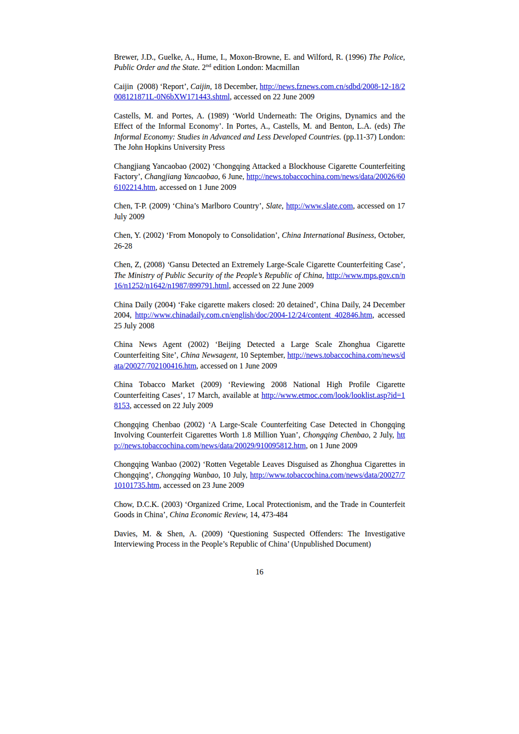Brewer, J.D., Guelke, A., Hume, I., Moxon-Browne, E. and Wilford, R. (1996) The Police, Public Order and the State. 2nd edition London: Macmillan
Caijin (2008) ‘Report’, Caijin, 18 December, http://news.fznews.com.cn/sdbd/2008-12-18/2008121871L-0N6bXW171443.shtml, accessed on 22 June 2009
Castells, M. and Portes, A. (1989) ‘World Underneath: The Origins, Dynamics and the Effect of the Informal Economy’. In Portes, A., Castells, M. and Benton, L.A. (eds) The Informal Economy: Studies in Advanced and Less Developed Countries. (pp.11-37) London: The John Hopkins University Press
Changjiang Yancaobao (2002) ‘Chongqing Attacked a Blockhouse Cigarette Counterfeiting Factory’, Changjiang Yancaobao, 6 June, http://news.tobaccochina.com/news/data/20026/606102214.htm, accessed on 1 June 2009
Chen, T-P. (2009) ‘China’s Marlboro Country’, Slate, http://www.slate.com, accessed on 17 July 2009
Chen, Y. (2002) ‘From Monopoly to Consolidation’, China International Business, October, 26-28
Chen, Z, (2008) ‘Gansu Detected an Extremely Large-Scale Cigarette Counterfeiting Case’, The Ministry of Public Security of the People’s Republic of China, http://www.mps.gov.cn/n16/n1252/n1642/n1987/899791.html, accessed on 22 June 2009
China Daily (2004) ‘Fake cigarette makers closed: 20 detained’, China Daily, 24 December 2004, http://www.chinadaily.com.cn/english/doc/2004-12/24/content_402846.htm, accessed 25 July 2008
China News Agent (2002) ‘Beijing Detected a Large Scale Zhonghua Cigarette Counterfeiting Site’, China Newsagent, 10 September, http://news.tobaccochina.com/news/data/20027/702100416.htm, accessed on 1 June 2009
China Tobacco Market (2009) ‘Reviewing 2008 National High Profile Cigarette Counterfeiting Cases’, 17 March, available at http://www.etmoc.com/look/looklist.asp?id=18153, accessed on 22 July 2009
Chongqing Chenbao (2002) ‘A Large-Scale Counterfeiting Case Detected in Chongqing Involving Counterfeit Cigarettes Worth 1.8 Million Yuan’, Chongqing Chenbao, 2 July, http://news.tobaccochina.com/news/data/20029/910095812.htm, on 1 June 2009
Chongqing Wanbao (2002) ‘Rotten Vegetable Leaves Disguised as Zhonghua Cigarettes in Chongqing’, Chongqing Wanbao, 10 July, http://www.tobaccochina.com/news/data/20027/710101735.htm, accessed on 23 June 2009
Chow, D.C.K. (2003) ‘Organized Crime, Local Protectionism, and the Trade in Counterfeit Goods in China’, China Economic Review, 14, 473-484
Davies, M. & Shen, A. (2009) ‘Questioning Suspected Offenders: The Investigative Interviewing Process in the People’s Republic of China’ (Unpublished Document)
16